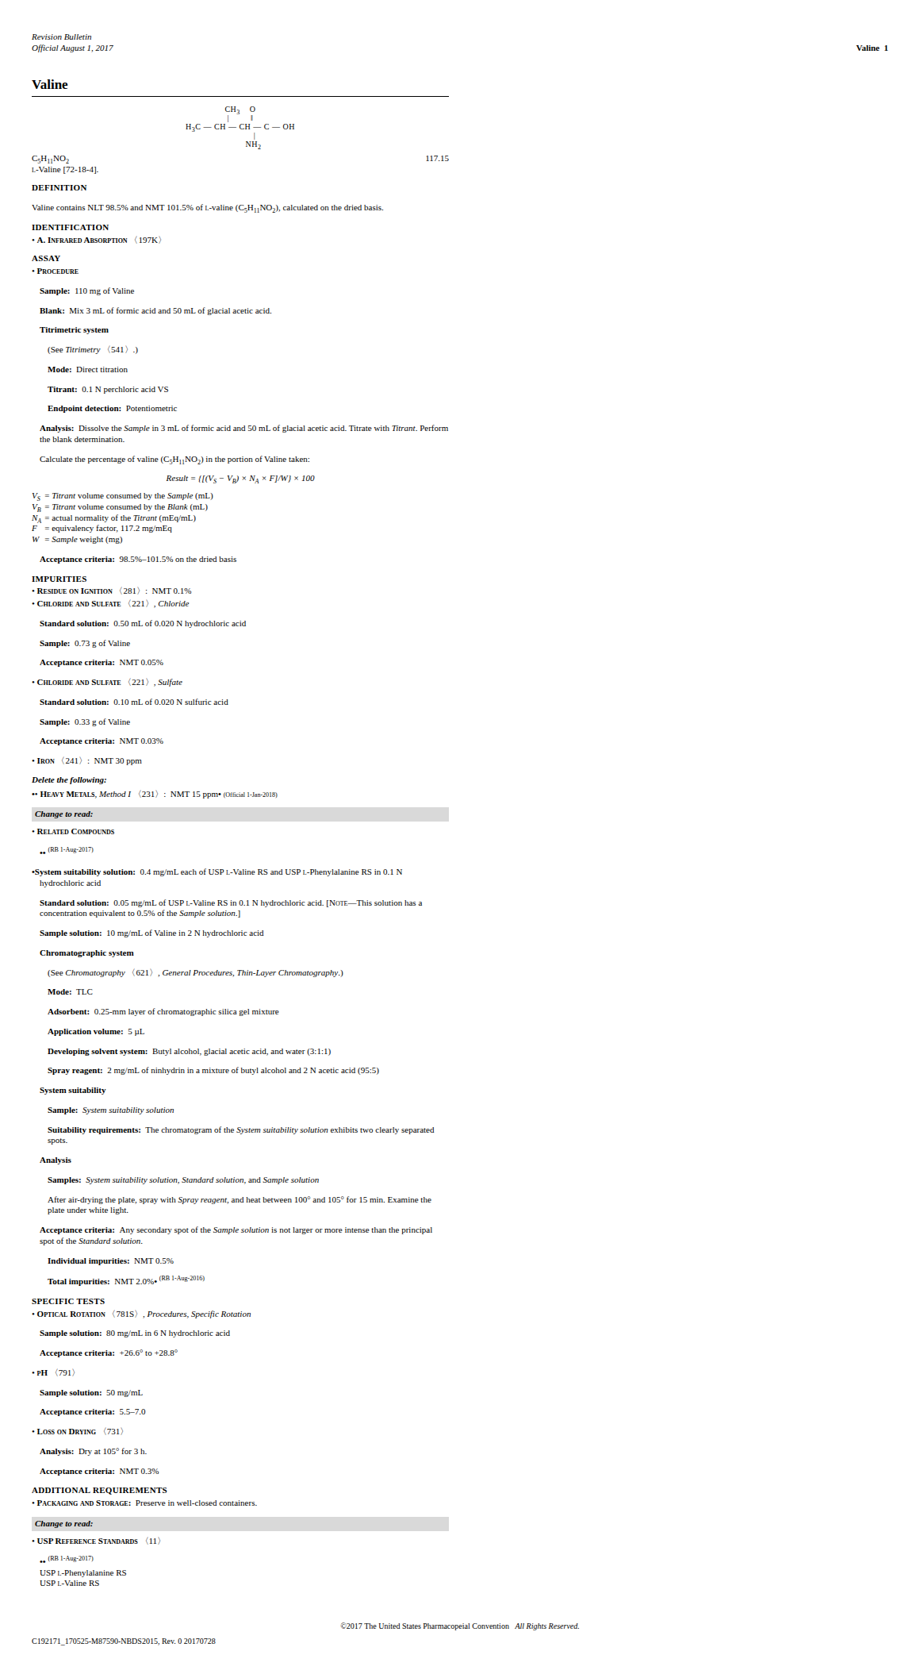Revision Bulletin
Official August 1, 2017
Valine 1
Valine
CH3 O
| ‖
H3C — CH — CH — C — OH
|
NH2
C5H11NO2 117.15
l-Valine [72-18-4].
Definition
Valine contains NLT 98.5% and NMT 101.5% of l-valine (C5H11NO2), calculated on the dried basis.
Identification
• A. Infrared Absorption 〈197K〉
Assay
• Procedure
Sample: 110 mg of Valine
Blank: Mix 3 mL of formic acid and 50 mL of glacial acetic acid.
Titrimetric system
(See Titrimetry 〈541〉.)
Mode: Direct titration
Titrant: 0.1 N perchloric acid VS
Endpoint detection: Potentiometric
Analysis: Dissolve the Sample in 3 mL of formic acid and 50 mL of glacial acetic acid. Titrate with Titrant. Perform the blank determination.
Calculate the percentage of valine (C5H11NO2) in the portion of Valine taken:
Result = {[(VS − VB) × NA × F]/W} × 100
| V S | = Titrant volume consumed by the Sample (mL) |
| V B | = Titrant volume consumed by the Blank (mL) |
| N A | = actual normality of the Titrant (mEq/mL) |
| F | = equivalency factor, 117.2 mg/mEq |
| W | = Sample weight (mg) |
Acceptance criteria: 98.5%–101.5% on the dried basis
Impurities
• Residue on Ignition 〈281〉: NMT 0.1%
• Chloride and Sulfate 〈221〉, Chloride
Standard solution: 0.50 mL of 0.020 N hydrochloric acid
Sample: 0.73 g of Valine
Acceptance criteria: NMT 0.05%
• Chloride and Sulfate 〈221〉, Sulfate
Standard solution: 0.10 mL of 0.020 N sulfuric acid
Sample: 0.33 g of Valine
Acceptance criteria: NMT 0.03%
• Iron 〈241〉: NMT 30 ppm
Delete the following:
•• Heavy Metals, Method I 〈231〉: NMT 15 ppm• (Official 1-Jan-2018)
Change to read:
• Related Compounds
•• (RB 1-Aug-2017)
•System suitability solution: 0.4 mg/mL each of USP l-Valine RS and USP l-Phenylalanine RS in 0.1 N hydrochloric acid
Standard solution: 0.05 mg/mL of USP l-Valine RS in 0.1 N hydrochloric acid. [Note—This solution has a concentration equivalent to 0.5% of the Sample solution.]
Sample solution: 10 mg/mL of Valine in 2 N hydrochloric acid
Chromatographic system
(See Chromatography 〈621〉, General Procedures, Thin-Layer Chromatography.)
Mode: TLC
Adsorbent: 0.25-mm layer of chromatographic silica gel mixture
Application volume: 5 µL
Developing solvent system: Butyl alcohol, glacial acetic acid, and water (3:1:1)
Spray reagent: 2 mg/mL of ninhydrin in a mixture of butyl alcohol and 2 N acetic acid (95:5)
System suitability
Sample: System suitability solution
Suitability requirements: The chromatogram of the System suitability solution exhibits two clearly separated spots.
Analysis
Samples: System suitability solution, Standard solution, and Sample solution
After air-drying the plate, spray with Spray reagent, and heat between 100° and 105° for 15 min. Examine the plate under white light.
Acceptance criteria: Any secondary spot of the Sample solution is not larger or more intense than the principal spot of the Standard solution.
Individual impurities: NMT 0.5%
Total impurities: NMT 2.0%• (RB 1-Aug-2016)
Specific Tests
• Optical Rotation 〈781S〉, Procedures, Specific Rotation
Sample solution: 80 mg/mL in 6 N hydrochloric acid
Acceptance criteria: +26.6° to +28.8°
• pH 〈791〉
Sample solution: 50 mg/mL
Acceptance criteria: 5.5–7.0
• Loss on Drying 〈731〉
Analysis: Dry at 105° for 3 h.
Acceptance criteria: NMT 0.3%
Additional Requirements
• Packaging and Storage: Preserve in well-closed containers.
Change to read:
• USP Reference Standards 〈11〉
•• (RB 1-Aug-2017)
USP l-Phenylalanine RS
USP l-Valine RS
©2017 The United States Pharmacopeial Convention All Rights Reserved.
C192171_170525-M87590-NBDS2015, Rev. 0 20170728